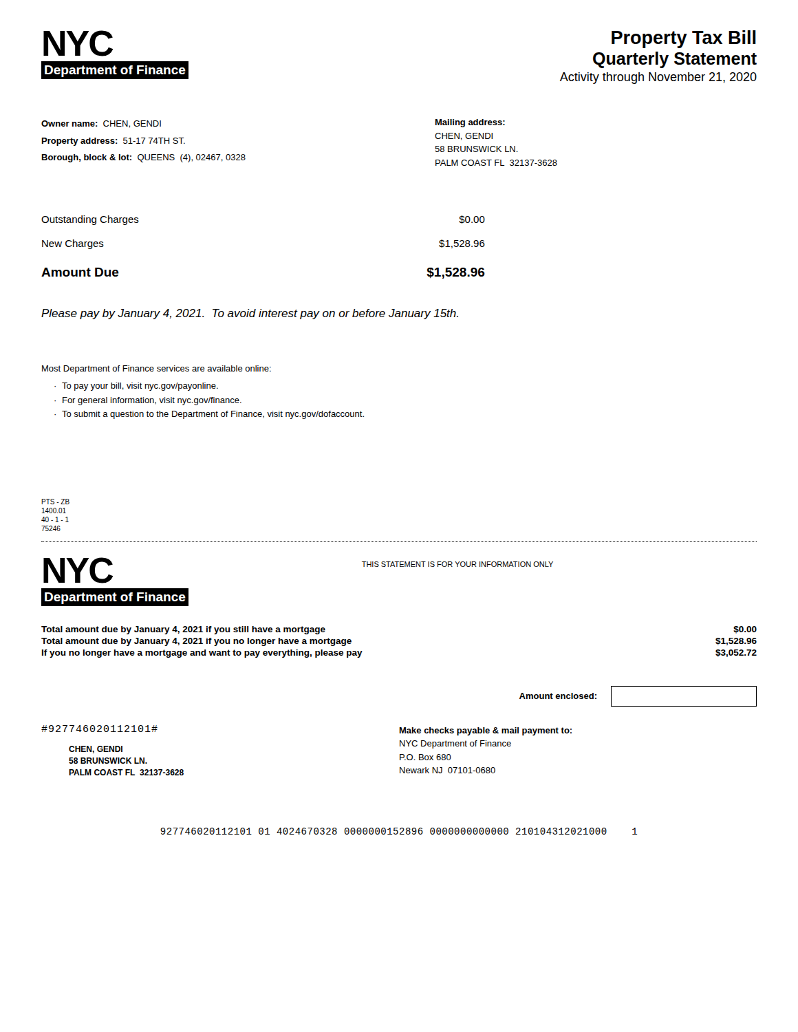NYC
Department of Finance
Property Tax Bill
Quarterly Statement
Activity through November 21, 2020
Owner name: CHEN, GENDI
Property address: 51-17 74TH ST.
Borough, block & lot: QUEENS (4), 02467, 0328
Mailing address:
CHEN, GENDI
58 BRUNSWICK LN.
PALM COAST FL 32137-3628
| Outstanding Charges | $0.00 |
| New Charges | $1,528.96 |
| Amount Due | $1,528.96 |
Please pay by January 4, 2021. To avoid interest pay on or before January 15th.
Most Department of Finance services are available online:
To pay your bill, visit nyc.gov/payonline.
For general information, visit nyc.gov/finance.
To submit a question to the Department of Finance, visit nyc.gov/dofaccount.
PTS - ZB
1400.01
40 - 1 - 1
75246
NYC
Department of Finance
THIS STATEMENT IS FOR YOUR INFORMATION ONLY
| Total amount due by January 4, 2021 if you still have a mortgage | $0.00 |
| Total amount due by January 4, 2021 if you no longer have a mortgage | $1,528.96 |
| If you no longer have a mortgage and want to pay everything, please pay | $3,052.72 |
Amount enclosed:
#927746020112101#
CHEN, GENDI
58 BRUNSWICK LN.
PALM COAST FL 32137-3628
Make checks payable & mail payment to:
NYC Department of Finance
P.O. Box 680
Newark NJ 07101-0680
927746020112101 01 4024670328 0000000152896 0000000000000 210104312021000 1